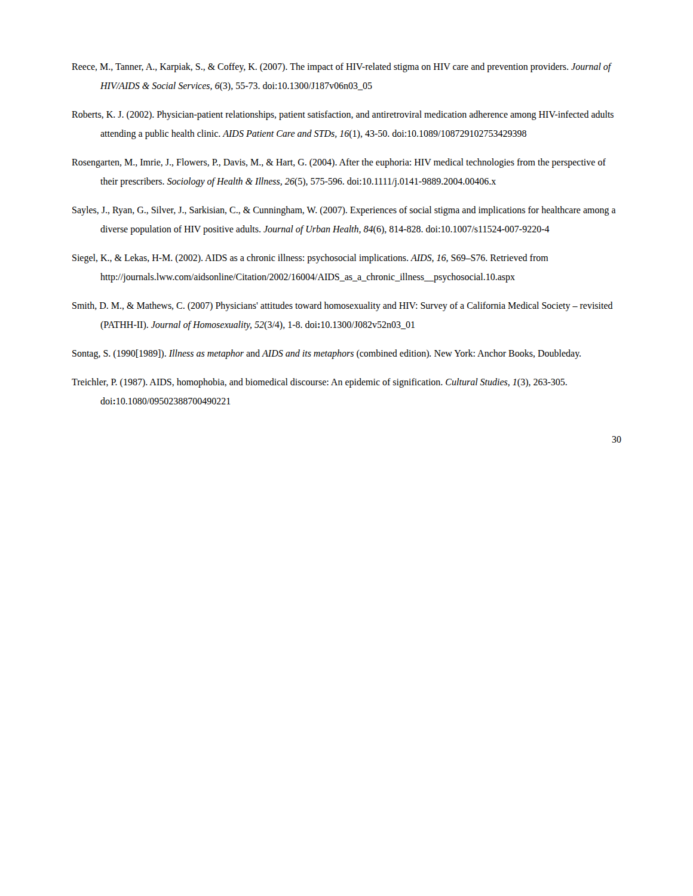Reece, M., Tanner, A., Karpiak, S., & Coffey, K. (2007). The impact of HIV-related stigma on HIV care and prevention providers. Journal of HIV/AIDS & Social Services, 6(3), 55-73. doi:10.1300/J187v06n03_05
Roberts, K. J. (2002). Physician-patient relationships, patient satisfaction, and antiretroviral medication adherence among HIV-infected adults attending a public health clinic. AIDS Patient Care and STDs, 16(1), 43-50. doi:10.1089/108729102753429398
Rosengarten, M., Imrie, J., Flowers, P., Davis, M., & Hart, G. (2004). After the euphoria: HIV medical technologies from the perspective of their prescribers. Sociology of Health & Illness, 26(5), 575-596. doi:10.1111/j.0141-9889.2004.00406.x
Sayles, J., Ryan, G., Silver, J., Sarkisian, C., & Cunningham, W. (2007). Experiences of social stigma and implications for healthcare among a diverse population of HIV positive adults. Journal of Urban Health, 84(6), 814-828. doi:10.1007/s11524-007-9220-4
Siegel, K., & Lekas, H-M. (2002). AIDS as a chronic illness: psychosocial implications. AIDS, 16, S69–S76. Retrieved from http://journals.lww.com/aidsonline/Citation/2002/16004/AIDS_as_a_chronic_illness__psychosocial.10.aspx
Smith, D. M., & Mathews, C. (2007) Physicians' attitudes toward homosexuality and HIV: Survey of a California Medical Society – revisited (PATHH-II). Journal of Homosexuality, 52(3/4), 1-8. doi: 10.1300/J082v52n03_01
Sontag, S. (1990[1989]). Illness as metaphor and AIDS and its metaphors (combined edition). New York: Anchor Books, Doubleday.
Treichler, P. (1987). AIDS, homophobia, and biomedical discourse: An epidemic of signification. Cultural Studies, 1(3), 263-305. doi: 10.1080/09502388700490221
30